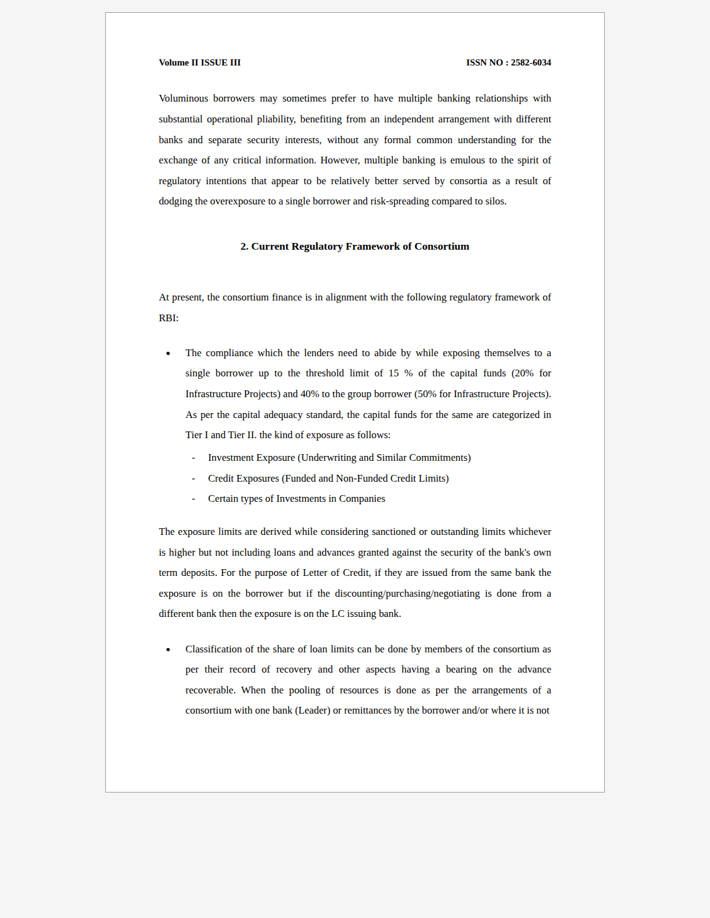Volume II ISSUE III ISSN NO : 2582-6034
Voluminous borrowers may sometimes prefer to have multiple banking relationships with substantial operational pliability, benefiting from an independent arrangement with different banks and separate security interests, without any formal common understanding for the exchange of any critical information. However, multiple banking is emulous to the spirit of regulatory intentions that appear to be relatively better served by consortia as a result of dodging the overexposure to a single borrower and risk-spreading compared to silos.
2. Current Regulatory Framework of Consortium
At present, the consortium finance is in alignment with the following regulatory framework of RBI:
The compliance which the lenders need to abide by while exposing themselves to a single borrower up to the threshold limit of 15 % of the capital funds (20% for Infrastructure Projects) and 40% to the group borrower (50% for Infrastructure Projects). As per the capital adequacy standard, the capital funds for the same are categorized in Tier I and Tier II. the kind of exposure as follows:
Investment Exposure (Underwriting and Similar Commitments)
Credit Exposures (Funded and Non-Funded Credit Limits)
Certain types of Investments in Companies
The exposure limits are derived while considering sanctioned or outstanding limits whichever is higher but not including loans and advances granted against the security of the bank's own term deposits. For the purpose of Letter of Credit, if they are issued from the same bank the exposure is on the borrower but if the discounting/purchasing/negotiating is done from a different bank then the exposure is on the LC issuing bank.
Classification of the share of loan limits can be done by members of the consortium as per their record of recovery and other aspects having a bearing on the advance recoverable. When the pooling of resources is done as per the arrangements of a consortium with one bank (Leader) or remittances by the borrower and/or where it is not